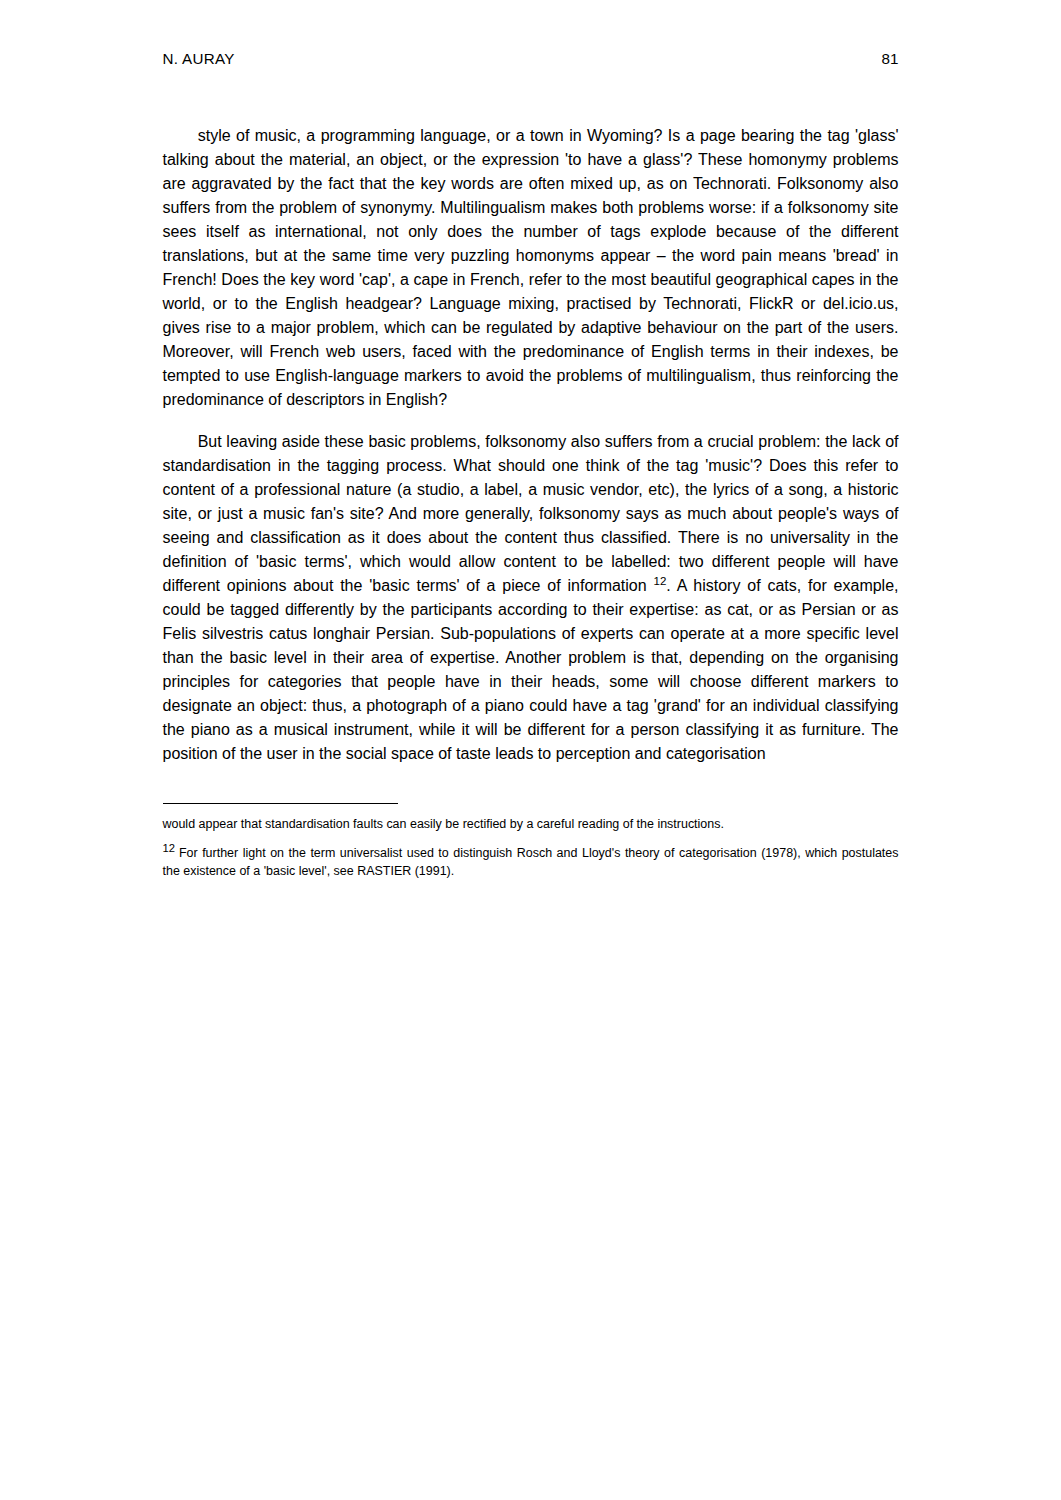N. AURAY 81
style of music, a programming language, or a town in Wyoming? Is a page bearing the tag 'glass' talking about the material, an object, or the expression 'to have a glass'? These homonymy problems are aggravated by the fact that the key words are often mixed up, as on Technorati. Folksonomy also suffers from the problem of synonymy. Multilingualism makes both problems worse: if a folksonomy site sees itself as international, not only does the number of tags explode because of the different translations, but at the same time very puzzling homonyms appear – the word pain means 'bread' in French! Does the key word 'cap', a cape in French, refer to the most beautiful geographical capes in the world, or to the English headgear? Language mixing, practised by Technorati, FlickR or del.icio.us, gives rise to a major problem, which can be regulated by adaptive behaviour on the part of the users. Moreover, will French web users, faced with the predominance of English terms in their indexes, be tempted to use English-language markers to avoid the problems of multilingualism, thus reinforcing the predominance of descriptors in English?
But leaving aside these basic problems, folksonomy also suffers from a crucial problem: the lack of standardisation in the tagging process. What should one think of the tag 'music'? Does this refer to content of a professional nature (a studio, a label, a music vendor, etc), the lyrics of a song, a historic site, or just a music fan's site? And more generally, folksonomy says as much about people's ways of seeing and classification as it does about the content thus classified. There is no universality in the definition of 'basic terms', which would allow content to be labelled: two different people will have different opinions about the 'basic terms' of a piece of information 12. A history of cats, for example, could be tagged differently by the participants according to their expertise: as cat, or as Persian or as Felis silvestris catus longhair Persian. Sub-populations of experts can operate at a more specific level than the basic level in their area of expertise. Another problem is that, depending on the organising principles for categories that people have in their heads, some will choose different markers to designate an object: thus, a photograph of a piano could have a tag 'grand' for an individual classifying the piano as a musical instrument, while it will be different for a person classifying it as furniture. The position of the user in the social space of taste leads to perception and categorisation
would appear that standardisation faults can easily be rectified by a careful reading of the instructions.
12 For further light on the term universalist used to distinguish Rosch and Lloyd's theory of categorisation (1978), which postulates the existence of a 'basic level', see RASTIER (1991).